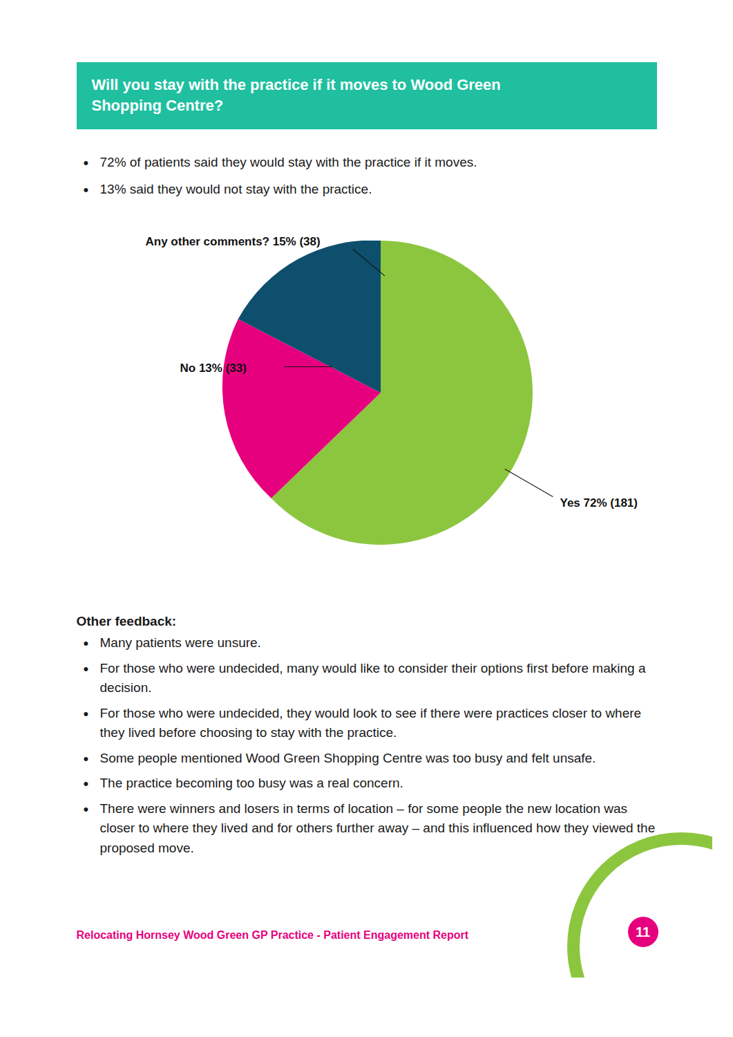Will you stay with the practice if it moves to Wood Green
Shopping Centre?
72% of patients said they would stay with the practice if it moves.
13% said they would not stay with the practice.
Any other comments? 15% (38)
No 13% (33)
Yes 72% (181)
Other feedback:
Many patients were unsure.
For those who were undecided, many would like to consider their options first before making a decision.
For those who were undecided, they would look to see if there were practices closer to where they lived before choosing to stay with the practice.
Some people mentioned Wood Green Shopping Centre was too busy and felt unsafe.
The practice becoming too busy was a real concern.
There were winners and losers in terms of location – for some people the new location was closer to where they lived and for others further away – and this influenced how they viewed the proposed move.
Relocating Hornsey Wood Green GP Practice - Patient Engagement Report
11